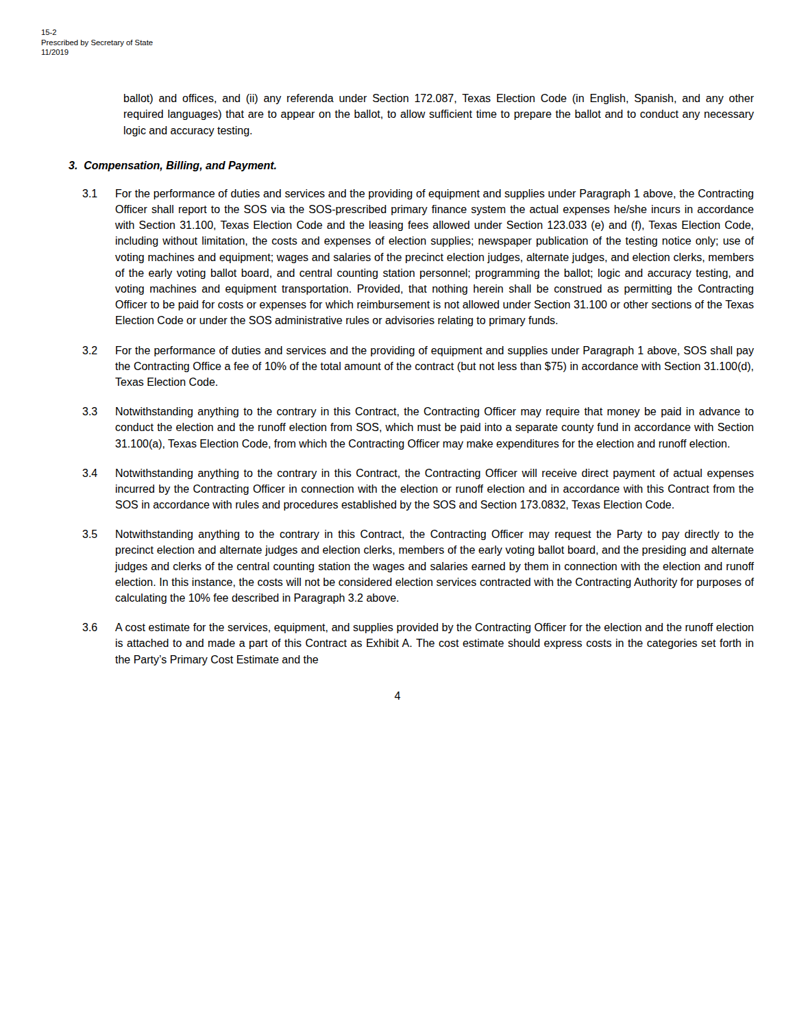15-2
Prescribed by Secretary of State
11/2019
ballot) and offices, and (ii) any referenda under Section 172.087, Texas Election Code (in English, Spanish, and any other required languages) that are to appear on the ballot, to allow sufficient time to prepare the ballot and to conduct any necessary logic and accuracy testing.
3. Compensation, Billing, and Payment.
3.1 For the performance of duties and services and the providing of equipment and supplies under Paragraph 1 above, the Contracting Officer shall report to the SOS via the SOS-prescribed primary finance system the actual expenses he/she incurs in accordance with Section 31.100, Texas Election Code and the leasing fees allowed under Section 123.033 (e) and (f), Texas Election Code, including without limitation, the costs and expenses of election supplies; newspaper publication of the testing notice only; use of voting machines and equipment; wages and salaries of the precinct election judges, alternate judges, and election clerks, members of the early voting ballot board, and central counting station personnel; programming the ballot; logic and accuracy testing, and voting machines and equipment transportation. Provided, that nothing herein shall be construed as permitting the Contracting Officer to be paid for costs or expenses for which reimbursement is not allowed under Section 31.100 or other sections of the Texas Election Code or under the SOS administrative rules or advisories relating to primary funds.
3.2 For the performance of duties and services and the providing of equipment and supplies under Paragraph 1 above, SOS shall pay the Contracting Office a fee of 10% of the total amount of the contract (but not less than $75) in accordance with Section 31.100(d), Texas Election Code.
3.3 Notwithstanding anything to the contrary in this Contract, the Contracting Officer may require that money be paid in advance to conduct the election and the runoff election from SOS, which must be paid into a separate county fund in accordance with Section 31.100(a), Texas Election Code, from which the Contracting Officer may make expenditures for the election and runoff election.
3.4 Notwithstanding anything to the contrary in this Contract, the Contracting Officer will receive direct payment of actual expenses incurred by the Contracting Officer in connection with the election or runoff election and in accordance with this Contract from the SOS in accordance with rules and procedures established by the SOS and Section 173.0832, Texas Election Code.
3.5 Notwithstanding anything to the contrary in this Contract, the Contracting Officer may request the Party to pay directly to the precinct election and alternate judges and election clerks, members of the early voting ballot board, and the presiding and alternate judges and clerks of the central counting station the wages and salaries earned by them in connection with the election and runoff election. In this instance, the costs will not be considered election services contracted with the Contracting Authority for purposes of calculating the 10% fee described in Paragraph 3.2 above.
3.6 A cost estimate for the services, equipment, and supplies provided by the Contracting Officer for the election and the runoff election is attached to and made a part of this Contract as Exhibit A. The cost estimate should express costs in the categories set forth in the Party’s Primary Cost Estimate and the
4